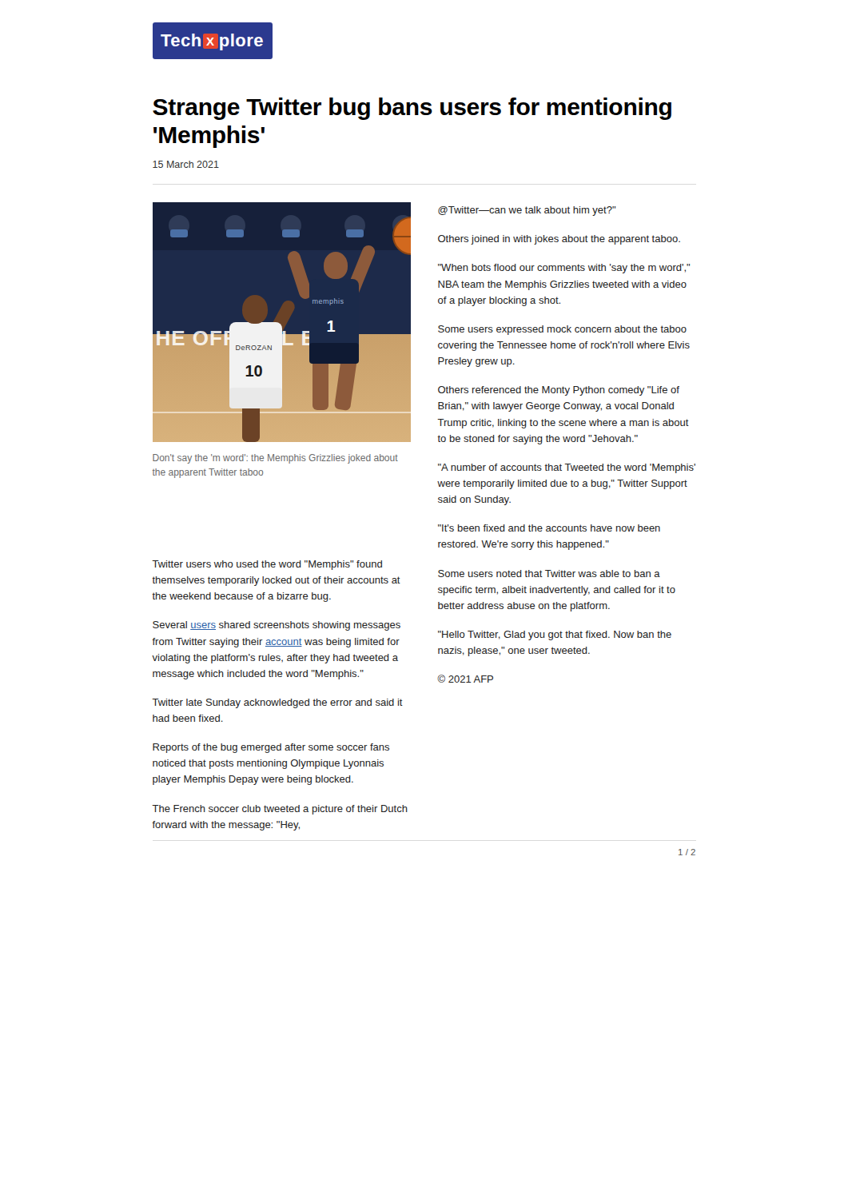TechXplore
Strange Twitter bug bans users for mentioning 'Memphis'
15 March 2021
HE OFFICIAL B
memphis
1
DeROZAN
10
Don't say the 'm word': the Memphis Grizzlies joked about the apparent Twitter taboo
Twitter users who used the word "Memphis" found themselves temporarily locked out of their accounts at the weekend because of a bizarre bug.
Several users shared screenshots showing messages from Twitter saying their account was being limited for violating the platform's rules, after they had tweeted a message which included the word "Memphis."
Twitter late Sunday acknowledged the error and said it had been fixed.
Reports of the bug emerged after some soccer fans noticed that posts mentioning Olympique Lyonnais player Memphis Depay were being blocked.
The French soccer club tweeted a picture of their Dutch forward with the message: "Hey,
@Twitter—can we talk about him yet?"
Others joined in with jokes about the apparent taboo.
"When bots flood our comments with 'say the m word'," NBA team the Memphis Grizzlies tweeted with a video of a player blocking a shot.
Some users expressed mock concern about the taboo covering the Tennessee home of rock'n'roll where Elvis Presley grew up.
Others referenced the Monty Python comedy "Life of Brian," with lawyer George Conway, a vocal Donald Trump critic, linking to the scene where a man is about to be stoned for saying the word "Jehovah."
"A number of accounts that Tweeted the word 'Memphis' were temporarily limited due to a bug," Twitter Support said on Sunday.
"It's been fixed and the accounts have now been restored. We're sorry this happened."
Some users noted that Twitter was able to ban a specific term, albeit inadvertently, and called for it to better address abuse on the platform.
"Hello Twitter, Glad you got that fixed. Now ban the nazis, please," one user tweeted.
© 2021 AFP
1 / 2